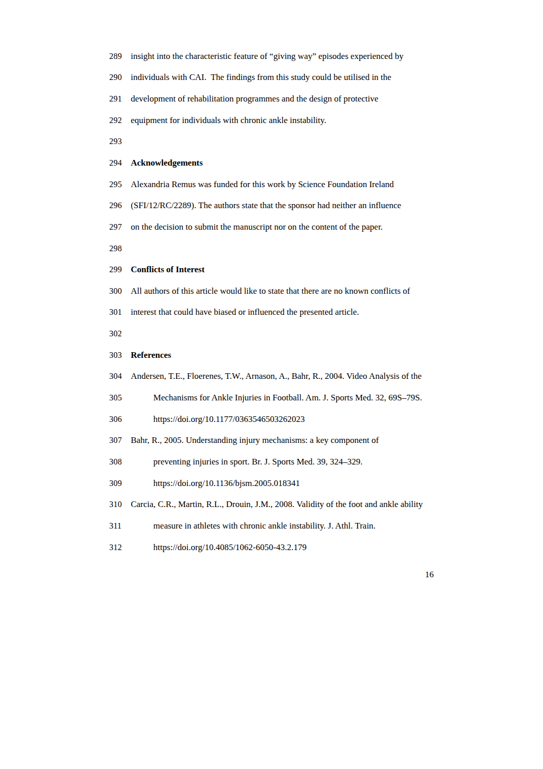289 insight into the characteristic feature of “giving way” episodes experienced by
290 individuals with CAI. The findings from this study could be utilised in the
291 development of rehabilitation programmes and the design of protective
292 equipment for individuals with chronic ankle instability.
293
294
Acknowledgements
295 Alexandria Remus was funded for this work by Science Foundation Ireland
296 (SFI/12/RC/2289). The authors state that the sponsor had neither an influence
297 on the decision to submit the manuscript nor on the content of the paper.
298
299
Conflicts of Interest
300 All authors of this article would like to state that there are no known conflicts of
301 interest that could have biased or influenced the presented article.
302
303
References
304 Andersen, T.E., Floerenes, T.W., Arnason, A., Bahr, R., 2004. Video Analysis of the
305 Mechanisms for Ankle Injuries in Football. Am. J. Sports Med. 32, 69S–79S.
306 https://doi.org/10.1177/0363546503262023
307 Bahr, R., 2005. Understanding injury mechanisms: a key component of
308 preventing injuries in sport. Br. J. Sports Med. 39, 324–329.
309 https://doi.org/10.1136/bjsm.2005.018341
310 Carcia, C.R., Martin, R.L., Drouin, J.M., 2008. Validity of the foot and ankle ability
311 measure in athletes with chronic ankle instability. J. Athl. Train.
312 https://doi.org/10.4085/1062-6050-43.2.179
16